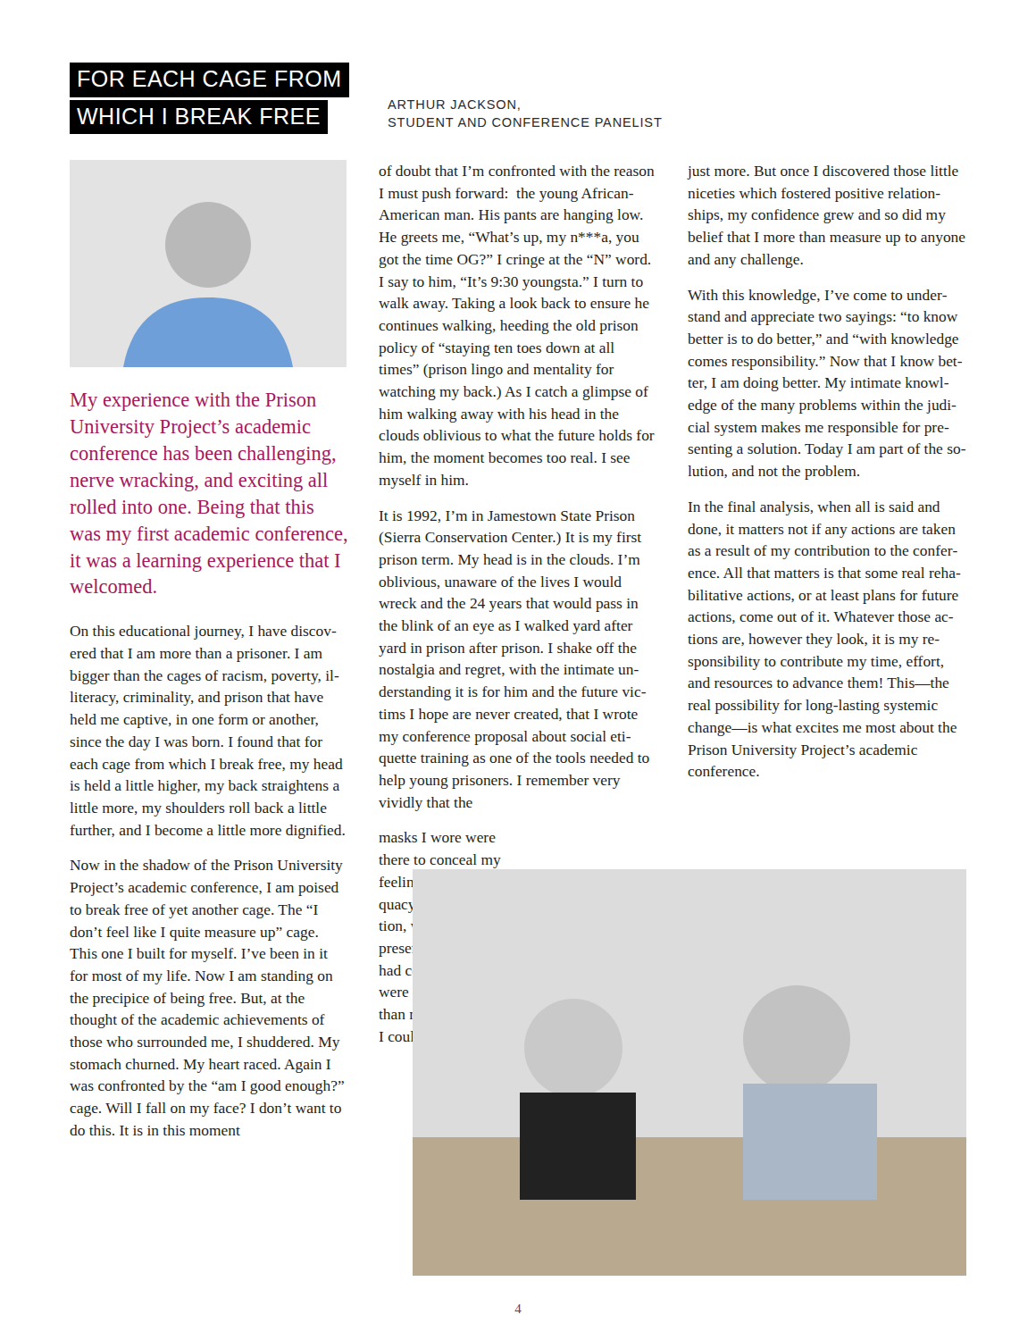For each cage from
which I break free
Arthur Jackson,
Student and Conference Panelist
My experience with the Prison University Project’s academic conference has been challenging, nerve wracking, and exciting all rolled into one. Being that this was my first academic conference, it was a learning experience that I welcomed.
On this educational journey, I have discovered that I am more than a prisoner. I am bigger than the cages of racism, poverty, illiteracy, criminality, and prison that have held me captive, in one form or another, since the day I was born. I found that for each cage from which I break free, my head is held a little higher, my back straightens a little more, my shoulders roll back a little further, and I become a little more dignified.
Now in the shadow of the Prison University Project’s academic conference, I am poised to break free of yet another cage. The “I don’t feel like I quite measure up” cage. This one I built for myself. I’ve been in it for most of my life. Now I am standing on the precipice of being free. But, at the thought of the academic achievements of those who surrounded me, I shuddered. My stomach churned. My heart raced. Again I was confronted by the “am I good enough?” cage. Will I fall on my face? I don’t want to do this. It is in this moment
of doubt that I’m confronted with the reason I must push forward: the young African-American man. His pants are hanging low. He greets me, “What’s up, my n***a, you got the time OG?” I cringe at the “N” word. I say to him, “It’s 9:30 youngsta.” I turn to walk away. Taking a look back to ensure he continues walking, heeding the old prison policy of “staying ten toes down at all times” (prison lingo and mentality for watching my back.) As I catch a glimpse of him walking away with his head in the clouds oblivious to what the future holds for him, the moment becomes too real. I see myself in him.
It is 1992, I’m in Jamestown State Prison (Sierra Conservation Center.) It is my first prison term. My head is in the clouds. I’m oblivious, unaware of the lives I would wreck and the 24 years that would pass in the blink of an eye as I walked yard after yard in prison after prison. I shake off the nostalgia and regret, with the intimate understanding it is for him and the future victims I hope are never created, that I wrote my conference proposal about social etiquette training as one of the tools needed to help young prisoners. I remember very vividly that the
masks I wore were there to conceal my feelings of inadequacy and intimidation, while in the presence of those I had come to believe were somehow more than me. More what, I could not tell you,
just more. But once I discovered those little niceties which fostered positive relationships, my confidence grew and so did my belief that I more than measure up to anyone and any challenge.
With this knowledge, I’ve come to understand and appreciate two sayings: “to know better is to do better,” and “with knowledge comes responsibility.” Now that I know better, I am doing better. My intimate knowledge of the many problems within the judicial system makes me responsible for presenting a solution. Today I am part of the solution, and not the problem.
In the final analysis, when all is said and done, it matters not if any actions are taken as a result of my contribution to the conference. All that matters is that some real rehabilitative actions, or at least plans for future actions, come out of it. Whatever those actions are, however they look, it is my responsibility to contribute my time, effort, and resources to advance them! This—the real possibility for long-lasting systemic change—is what excites me most about the Prison University Project’s academic conference.
4